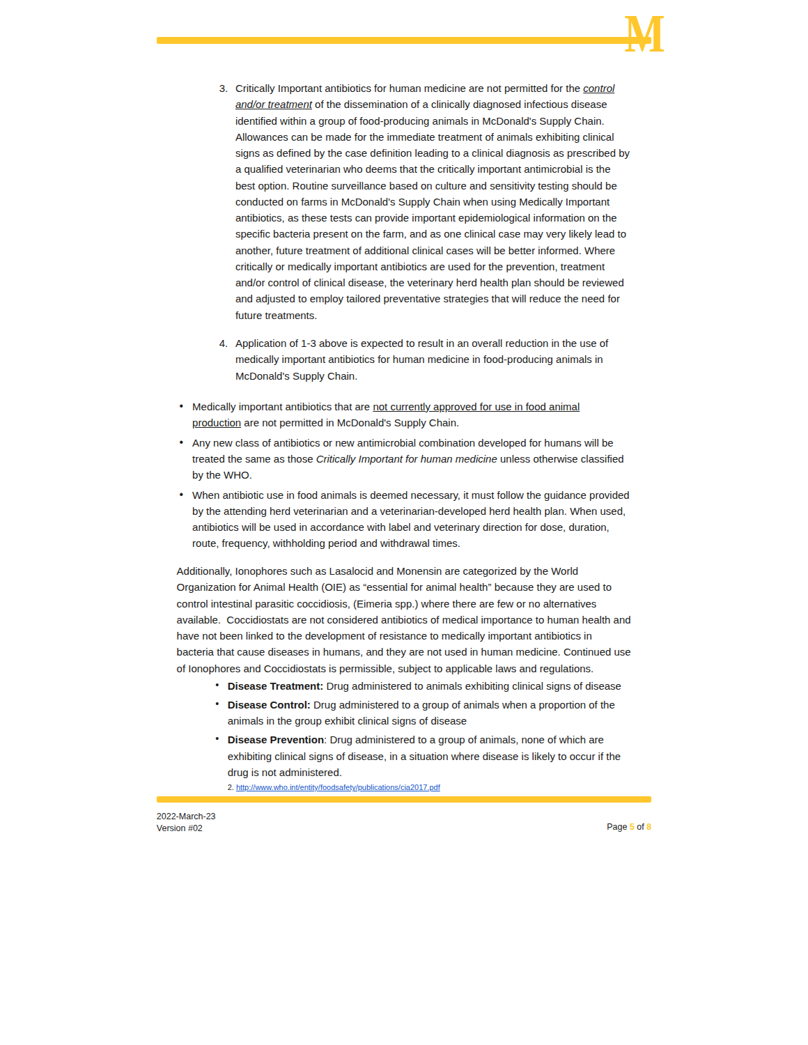M
3. Critically Important antibiotics for human medicine are not permitted for the control and/or treatment of the dissemination of a clinically diagnosed infectious disease identified within a group of food-producing animals in McDonald's Supply Chain. Allowances can be made for the immediate treatment of animals exhibiting clinical signs as defined by the case definition leading to a clinical diagnosis as prescribed by a qualified veterinarian who deems that the critically important antimicrobial is the best option. Routine surveillance based on culture and sensitivity testing should be conducted on farms in McDonald's Supply Chain when using Medically Important antibiotics, as these tests can provide important epidemiological information on the specific bacteria present on the farm, and as one clinical case may very likely lead to another, future treatment of additional clinical cases will be better informed. Where critically or medically important antibiotics are used for the prevention, treatment and/or control of clinical disease, the veterinary herd health plan should be reviewed and adjusted to employ tailored preventative strategies that will reduce the need for future treatments.
4. Application of 1-3 above is expected to result in an overall reduction in the use of medically important antibiotics for human medicine in food-producing animals in McDonald's Supply Chain.
Medically important antibiotics that are not currently approved for use in food animal production are not permitted in McDonald's Supply Chain.
Any new class of antibiotics or new antimicrobial combination developed for humans will be treated the same as those Critically Important for human medicine unless otherwise classified by the WHO.
When antibiotic use in food animals is deemed necessary, it must follow the guidance provided by the attending herd veterinarian and a veterinarian-developed herd health plan. When used, antibiotics will be used in accordance with label and veterinary direction for dose, duration, route, frequency, withholding period and withdrawal times.
Additionally, Ionophores such as Lasalocid and Monensin are categorized by the World Organization for Animal Health (OIE) as “essential for animal health” because they are used to control intestinal parasitic coccidiosis, (Eimeria spp.) where there are few or no alternatives available. Coccidiostats are not considered antibiotics of medical importance to human health and have not been linked to the development of resistance to medically important antibiotics in bacteria that cause diseases in humans, and they are not used in human medicine. Continued use of Ionophores and Coccidiostats is permissible, subject to applicable laws and regulations.
Disease Treatment: Drug administered to animals exhibiting clinical signs of disease
Disease Control: Drug administered to a group of animals when a proportion of the animals in the group exhibit clinical signs of disease
Disease Prevention: Drug administered to a group of animals, none of which are exhibiting clinical signs of disease, in a situation where disease is likely to occur if the drug is not administered.
2. http://www.who.int/entity/foodsafety/publications/cia2017.pdf
2022-March-23
Version #02
Page 5 of 8